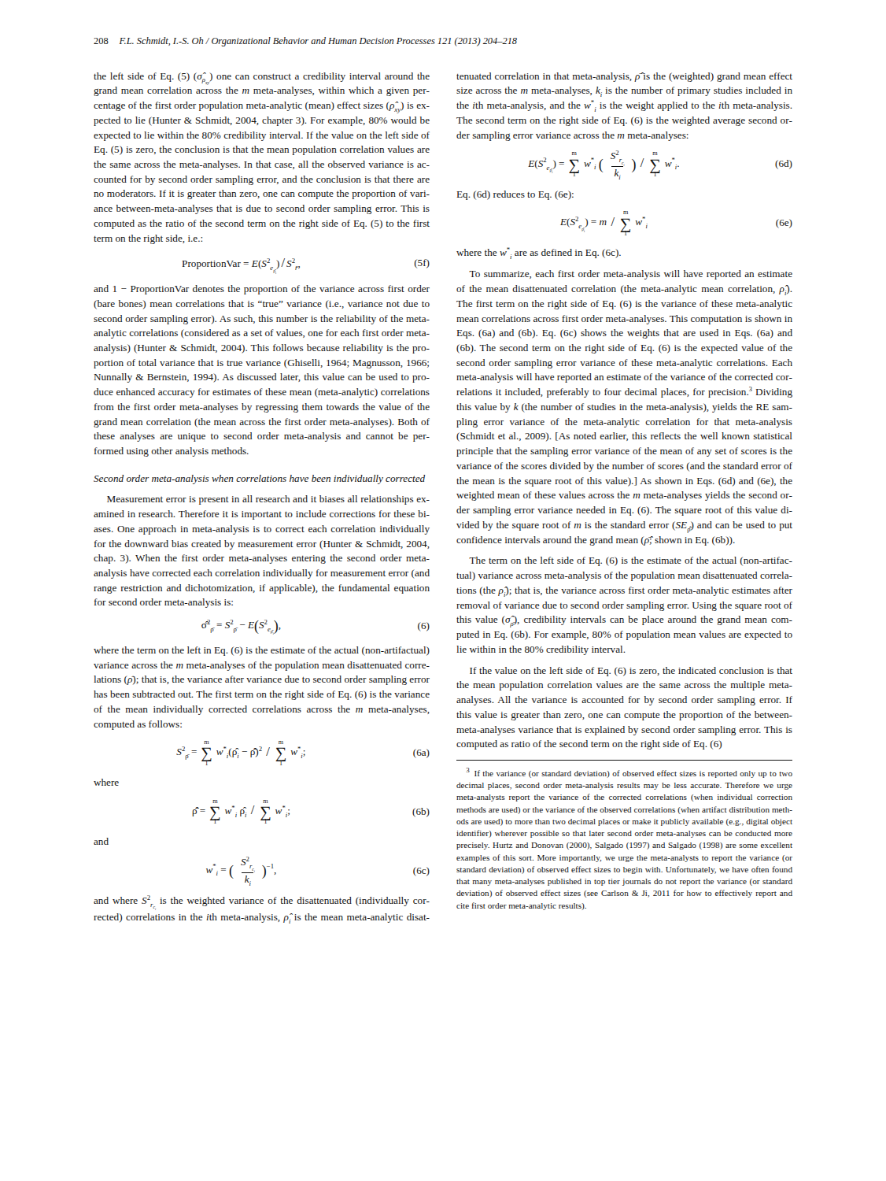208 F.L. Schmidt, I.-S. Oh / Organizational Behavior and Human Decision Processes 121 (2013) 204–218
the left side of Eq. (5) (σ̂ρxy) one can construct a credibility interval around the grand mean correlation across the m meta-analyses, within which a given percentage of the first order population meta-analytic (mean) effect sizes (ρ̂xy) is expected to lie (Hunter & Schmidt, 2004, chapter 3). For example, 80% would be expected to lie within the 80% credibility interval. If the value on the left side of Eq. (5) is zero, the conclusion is that the mean population correlation values are the same across the meta-analyses. In that case, all the observed variance is accounted for by second order sampling error, and the conclusion is that there are no moderators. If it is greater than zero, one can compute the proportion of variance between-meta-analyses that is due to second order sampling error. This is computed as the ratio of the second term on the right side of Eq. (5) to the first term on the right side, i.e.:
ProportionVar = E(S2eρ̂i)/S2r̄, (5f)
and 1 − ProportionVar denotes the proportion of the variance across first order (bare bones) mean correlations that is “true” variance (i.e., variance not due to second order sampling error). As such, this number is the reliability of the meta-analytic correlations (considered as a set of values, one for each first order meta-analysis) (Hunter & Schmidt, 2004). This follows because reliability is the proportion of total variance that is true variance (Ghiselli, 1964; Magnusson, 1966; Nunnally & Bernstein, 1994). As discussed later, this value can be used to produce enhanced accuracy for estimates of these mean (meta-analytic) correlations from the first order meta-analyses by regressing them towards the value of the grand mean correlation (the mean across the first order meta-analyses). Both of these analyses are unique to second order meta-analysis and cannot be performed using other analysis methods.
Second order meta-analysis when correlations have been individually corrected
Measurement error is present in all research and it biases all relationships examined in research. Therefore it is important to include corrections for these biases. One approach in meta-analysis is to correct each correlation individually for the downward bias created by measurement error (Hunter & Schmidt, 2004, chap. 3). When the first order meta-analyses entering the second order meta-analysis have corrected each correlation individually for measurement error (and range restriction and dichotomization, if applicable), the fundamental equation for second order meta-analysis is:
σ̂2ρ̄ = S2ρ̄ − E(S2eρ̂i), (6)
where the term on the left in Eq. (6) is the estimate of the actual (non-artifactual) variance across the m meta-analyses of the population mean disattenuated correlations (ρ̄); that is, the variance after variance due to second order sampling error has been subtracted out. The first term on the right side of Eq. (6) is the variance of the mean individually corrected correlations across the m meta-analyses, computed as follows:
S2ρ̄ = m∑1 w*i(ρ̂i − ρ̂̄)2 / m∑1 w*i; (6a)
where
ρ̂̄ = m∑1 w*i ρ̂i / m∑1 w*i; (6b)
and
w*i = ( S2rci ki )−1, (6c)
and where S2rci is the weighted variance of the disattenuated (individually corrected) correlations in the ith meta-analysis, ρ̂i is the mean meta-analytic disattenuated correlation in that meta-analysis, ρ̂̄ is the (weighted) grand mean effect size across the m meta-analyses, ki is the number of primary studies included in the ith meta-analysis, and the w*i is the weight applied to the ith meta-analysis. The second term on the right side of Eq. (6) is the weighted average second order sampling error variance across the m meta-analyses:
E(S2eρ̂i) = m∑1 w*i ( S2rci ki ) / m∑1 w*i. (6d)
Eq. (6d) reduces to Eq. (6e):
E(S2eρ̂i) = m / m∑1 w*i (6e)
where the w*i are as defined in Eq. (6c).
To summarize, each first order meta-analysis will have reported an estimate of the mean disattenuated correlation (the meta-analytic mean correlation, ρ̂i). The first term on the right side of Eq. (6) is the variance of these meta-analytic mean correlations across first order meta-analyses. This computation is shown in Eqs. (6a) and (6b). Eq. (6c) shows the weights that are used in Eqs. (6a) and (6b). The second term on the right side of Eq. (6) is the expected value of the second order sampling error variance of these meta-analytic correlations. Each meta-analysis will have reported an estimate of the variance of the corrected correlations it included, preferably to four decimal places, for precision.3 Dividing this value by k (the number of studies in the meta-analysis), yields the RE sampling error variance of the meta-analytic correlation for that meta-analysis (Schmidt et al., 2009). [As noted earlier, this reflects the well known statistical principle that the sampling error variance of the mean of any set of scores is the variance of the scores divided by the number of scores (and the standard error of the mean is the square root of this value).] As shown in Eqs. (6d) and (6e), the weighted mean of these values across the m meta-analyses yields the second order sampling error variance needed in Eq. (6). The square root of this value divided by the square root of m is the standard error (SEρ̂̄) and can be used to put confidence intervals around the grand mean (ρ̂̄; shown in Eq. (6b)).
The term on the left side of Eq. (6) is the estimate of the actual (non-artifactual) variance across meta-analysis of the population mean disattenuated correlations (the ρ̂i); that is, the variance across first order meta-analytic estimates after removal of variance due to second order sampling error. Using the square root of this value (σ̂ρ̄), credibility intervals can be place around the grand mean computed in Eq. (6b). For example, 80% of population mean values are expected to lie within in the 80% credibility interval.
If the value on the left side of Eq. (6) is zero, the indicated conclusion is that the mean population correlation values are the same across the multiple meta-analyses. All the variance is accounted for by second order sampling error. If this value is greater than zero, one can compute the proportion of the between-meta-analyses variance that is explained by second order sampling error. This is computed as ratio of the second term on the right side of Eq. (6)
3 If the variance (or standard deviation) of observed effect sizes is reported only up to two decimal places, second order meta-analysis results may be less accurate. Therefore we urge meta-analysts report the variance of the corrected correlations (when individual correction methods are used) or the variance of the observed correlations (when artifact distribution methods are used) to more than two decimal places or make it publicly available (e.g., digital object identifier) wherever possible so that later second order meta-analyses can be conducted more precisely. Hurtz and Donovan (2000), Salgado (1997) and Salgado (1998) are some excellent examples of this sort. More importantly, we urge the meta-analysts to report the variance (or standard deviation) of observed effect sizes to begin with. Unfortunately, we have often found that many meta-analyses published in top tier journals do not report the variance (or standard deviation) of observed effect sizes (see Carlson & Ji, 2011 for how to effectively report and cite first order meta-analytic results).